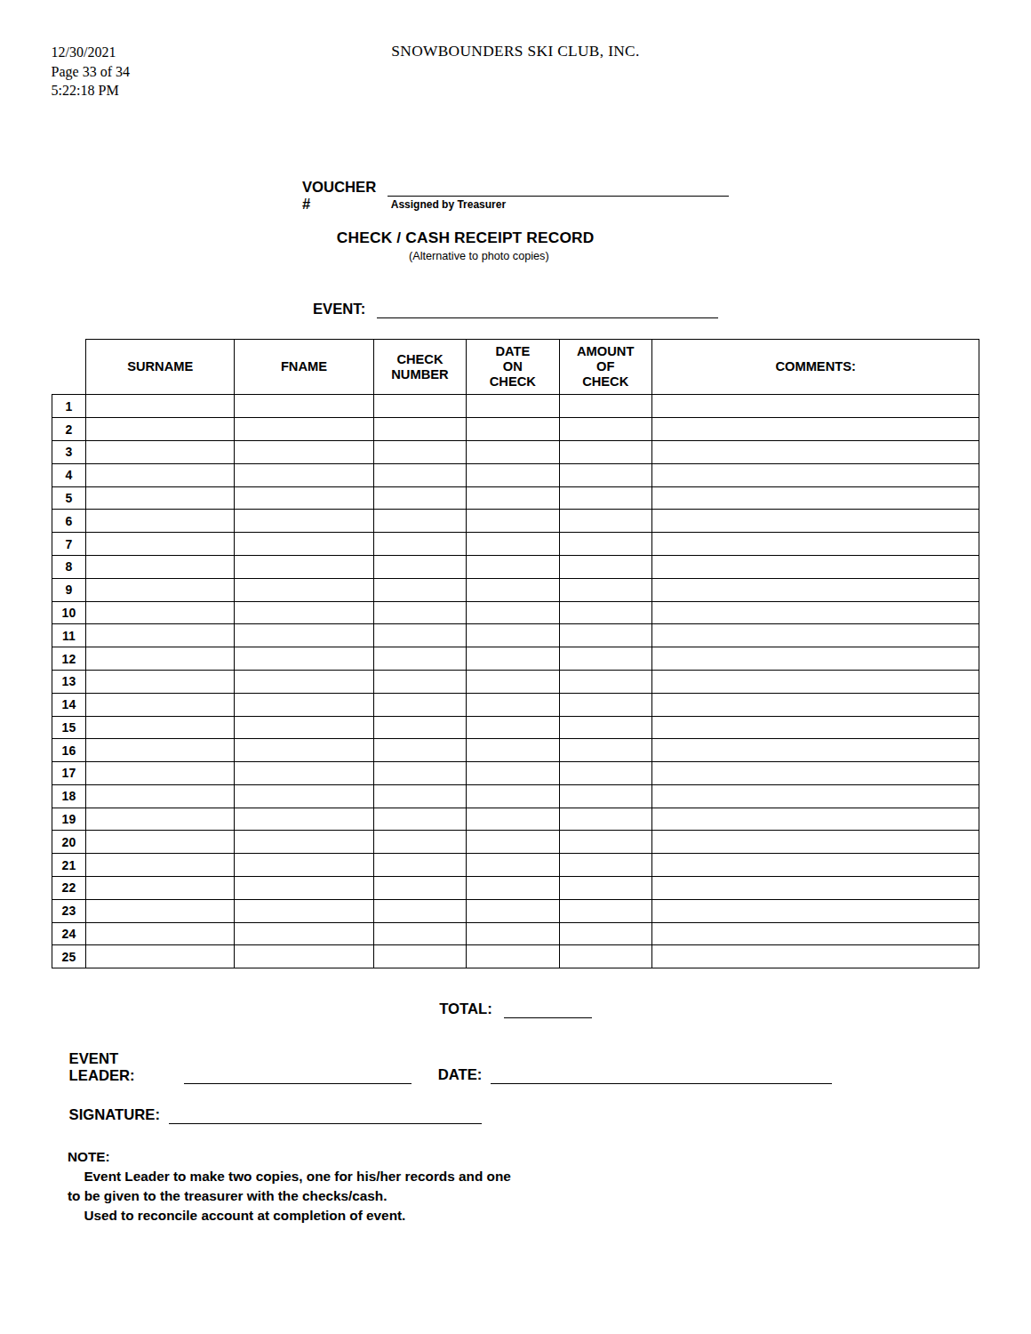12/30/2021
Page 33 of 34
5:22:18 PM
SNOWBOUNDERS SKI CLUB, INC.
VOUCHER #
Assigned by Treasurer
CHECK / CASH RECEIPT RECORD
(Alternative to photo copies)
EVENT:
| | SURNAME | FNAME | CHECK NUMBER | DATE ON CHECK | AMOUNT OF CHECK | COMMENTS: |
| --- | --- | --- | --- | --- | --- | --- |
| 1 | | | | | | |
| 2 | | | | | | |
| 3 | | | | | | |
| 4 | | | | | | |
| 5 | | | | | | |
| 6 | | | | | | |
| 7 | | | | | | |
| 8 | | | | | | |
| 9 | | | | | | |
| 10 | | | | | | |
| 11 | | | | | | |
| 12 | | | | | | |
| 13 | | | | | | |
| 14 | | | | | | |
| 15 | | | | | | |
| 16 | | | | | | |
| 17 | | | | | | |
| 18 | | | | | | |
| 19 | | | | | | |
| 20 | | | | | | |
| 21 | | | | | | |
| 22 | | | | | | |
| 23 | | | | | | |
| 24 | | | | | | |
| 25 | | | | | | |
TOTAL:
EVENT
LEADER:
DATE:
SIGNATURE:
NOTE:
Event Leader to make two copies, one for his/her records and one
to be given to the treasurer with the checks/cash.
Used to reconcile account at completion of event.